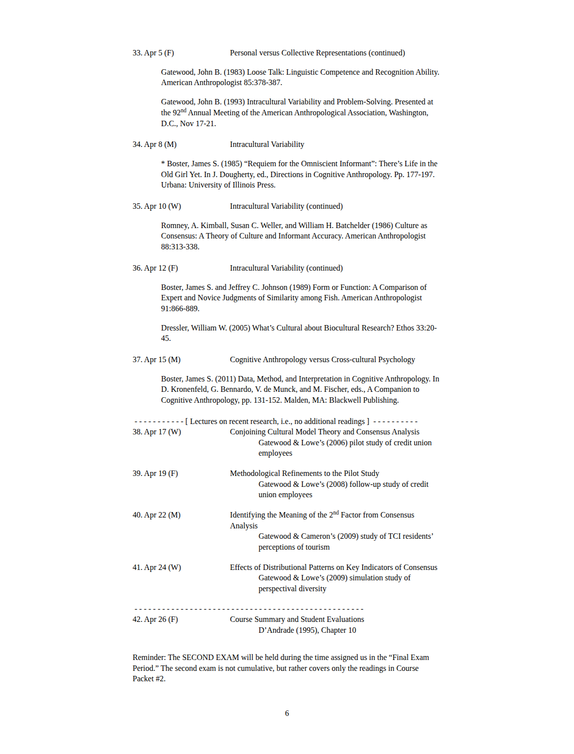33. Apr 5 (F)
Personal versus Collective Representations (continued)
Gatewood, John B. (1983) Loose Talk: Linguistic Competence and Recognition Ability. American Anthropologist 85:378-387.
Gatewood, John B. (1993) Intracultural Variability and Problem-Solving. Presented at the 92nd Annual Meeting of the American Anthropological Association, Washington, D.C., Nov 17-21.
34. Apr 8 (M)
Intracultural Variability
* Boster, James S. (1985) “Requiem for the Omniscient Informant”: There’s Life in the Old Girl Yet. In J. Dougherty, ed., Directions in Cognitive Anthropology. Pp. 177-197. Urbana: University of Illinois Press.
35. Apr 10 (W)
Intracultural Variability (continued)
Romney, A. Kimball, Susan C. Weller, and William H. Batchelder (1986) Culture as Consensus: A Theory of Culture and Informant Accuracy. American Anthropologist 88:313-338.
36. Apr 12 (F)
Intracultural Variability (continued)
Boster, James S. and Jeffrey C. Johnson (1989) Form or Function: A Comparison of Expert and Novice Judgments of Similarity among Fish. American Anthropologist 91:866-889.
Dressler, William W. (2005) What’s Cultural about Biocultural Research? Ethos 33:20-45.
37. Apr 15 (M)
Cognitive Anthropology versus Cross-cultural Psychology
Boster, James S. (2011) Data, Method, and Interpretation in Cognitive Anthropology. In D. Kronenfeld, G. Bennardo, V. de Munck, and M. Fischer, eds., A Companion to Cognitive Anthropology, pp. 131-152. Malden, MA: Blackwell Publishing.
- - - - - - - - - - - [ Lectures on recent research, i.e., no additional readings ] - - - - - - - - - -
38. Apr 17 (W)
Conjoining Cultural Model Theory and Consensus Analysis
Gatewood & Lowe’s (2006) pilot study of credit union employees
39. Apr 19 (F)
Methodological Refinements to the Pilot Study
Gatewood & Lowe’s (2008) follow-up study of credit union employees
40. Apr 22 (M)
Identifying the Meaning of the 2nd Factor from Consensus Analysis
Gatewood & Cameron’s (2009) study of TCI residents’ perceptions of tourism
41. Apr 24 (W)
Effects of Distributional Patterns on Key Indicators of Consensus
Gatewood & Lowe’s (2009) simulation study of perspectival diversity
- - - - - - - - - - - - - - - - - - - - - - - - - - - - - - - - - - - - - - - - - - - - - - - - - -
42. Apr 26 (F)
Course Summary and Student Evaluations
D’Andrade (1995), Chapter 10
Reminder: The SECOND EXAM will be held during the time assigned us in the “Final Exam Period.” The second exam is not cumulative, but rather covers only the readings in Course Packet #2.
6